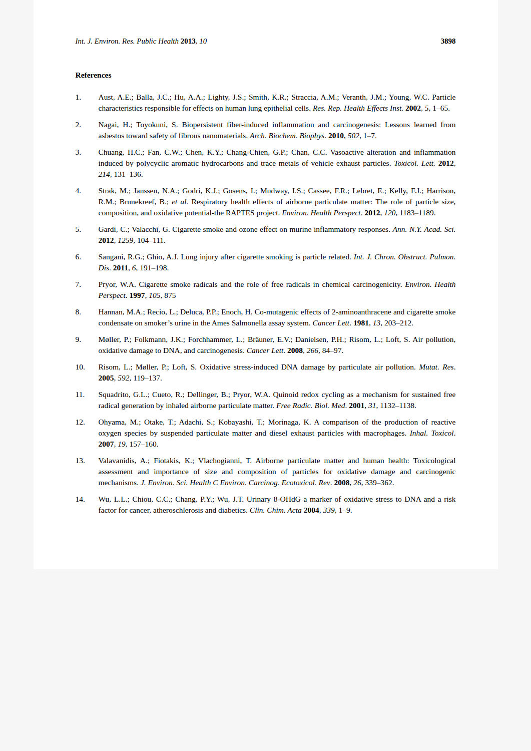Int. J. Environ. Res. Public Health 2013, 10
3898
References
1. Aust, A.E.; Balla, J.C.; Hu, A.A.; Lighty, J.S.; Smith, K.R.; Straccia, A.M.; Veranth, J.M.; Young, W.C. Particle characteristics responsible for effects on human lung epithelial cells. Res. Rep. Health Effects Inst. 2002, 5, 1–65.
2. Nagai, H.; Toyokuni, S. Biopersistent fiber-induced inflammation and carcinogenesis: Lessons learned from asbestos toward safety of fibrous nanomaterials. Arch. Biochem. Biophys. 2010, 502, 1–7.
3. Chuang, H.C.; Fan, C.W.; Chen, K.Y.; Chang-Chien, G.P.; Chan, C.C. Vasoactive alteration and inflammation induced by polycyclic aromatic hydrocarbons and trace metals of vehicle exhaust particles. Toxicol. Lett. 2012, 214, 131–136.
4. Strak, M.; Janssen, N.A.; Godri, K.J.; Gosens, I.; Mudway, I.S.; Cassee, F.R.; Lebret, E.; Kelly, F.J.; Harrison, R.M.; Brunekreef, B.; et al. Respiratory health effects of airborne particulate matter: The role of particle size, composition, and oxidative potential-the RAPTES project. Environ. Health Perspect. 2012, 120, 1183–1189.
5. Gardi, C.; Valacchi, G. Cigarette smoke and ozone effect on murine inflammatory responses. Ann. N.Y. Acad. Sci. 2012, 1259, 104–111.
6. Sangani, R.G.; Ghio, A.J. Lung injury after cigarette smoking is particle related. Int. J. Chron. Obstruct. Pulmon. Dis. 2011, 6, 191–198.
7. Pryor, W.A. Cigarette smoke radicals and the role of free radicals in chemical carcinogenicity. Environ. Health Perspect. 1997, 105, 875
8. Hannan, M.A.; Recio, L.; Deluca, P.P.; Enoch, H. Co-mutagenic effects of 2-aminoanthracene and cigarette smoke condensate on smoker’s urine in the Ames Salmonella assay system. Cancer Lett. 1981, 13, 203–212.
9. Møller, P.; Folkmann, J.K.; Forchhammer, L.; Bräuner, E.V.; Danielsen, P.H.; Risom, L.; Loft, S. Air pollution, oxidative damage to DNA, and carcinogenesis. Cancer Lett. 2008, 266, 84–97.
10. Risom, L.; Møller, P.; Loft, S. Oxidative stress-induced DNA damage by particulate air pollution. Mutat. Res. 2005, 592, 119–137.
11. Squadrito, G.L.; Cueto, R.; Dellinger, B.; Pryor, W.A. Quinoid redox cycling as a mechanism for sustained free radical generation by inhaled airborne particulate matter. Free Radic. Biol. Med. 2001, 31, 1132–1138.
12. Ohyama, M.; Otake, T.; Adachi, S.; Kobayashi, T.; Morinaga, K. A comparison of the production of reactive oxygen species by suspended particulate matter and diesel exhaust particles with macrophages. Inhal. Toxicol. 2007, 19, 157–160.
13. Valavanidis, A.; Fiotakis, K.; Vlachogianni, T. Airborne particulate matter and human health: Toxicological assessment and importance of size and composition of particles for oxidative damage and carcinogenic mechanisms. J. Environ. Sci. Health C Environ. Carcinog. Ecotoxicol. Rev. 2008, 26, 339–362.
14. Wu, L.L.; Chiou, C.C.; Chang, P.Y.; Wu, J.T. Urinary 8-OHdG a marker of oxidative stress to DNA and a risk factor for cancer, atheroschlerosis and diabetics. Clin. Chim. Acta 2004, 339, 1–9.